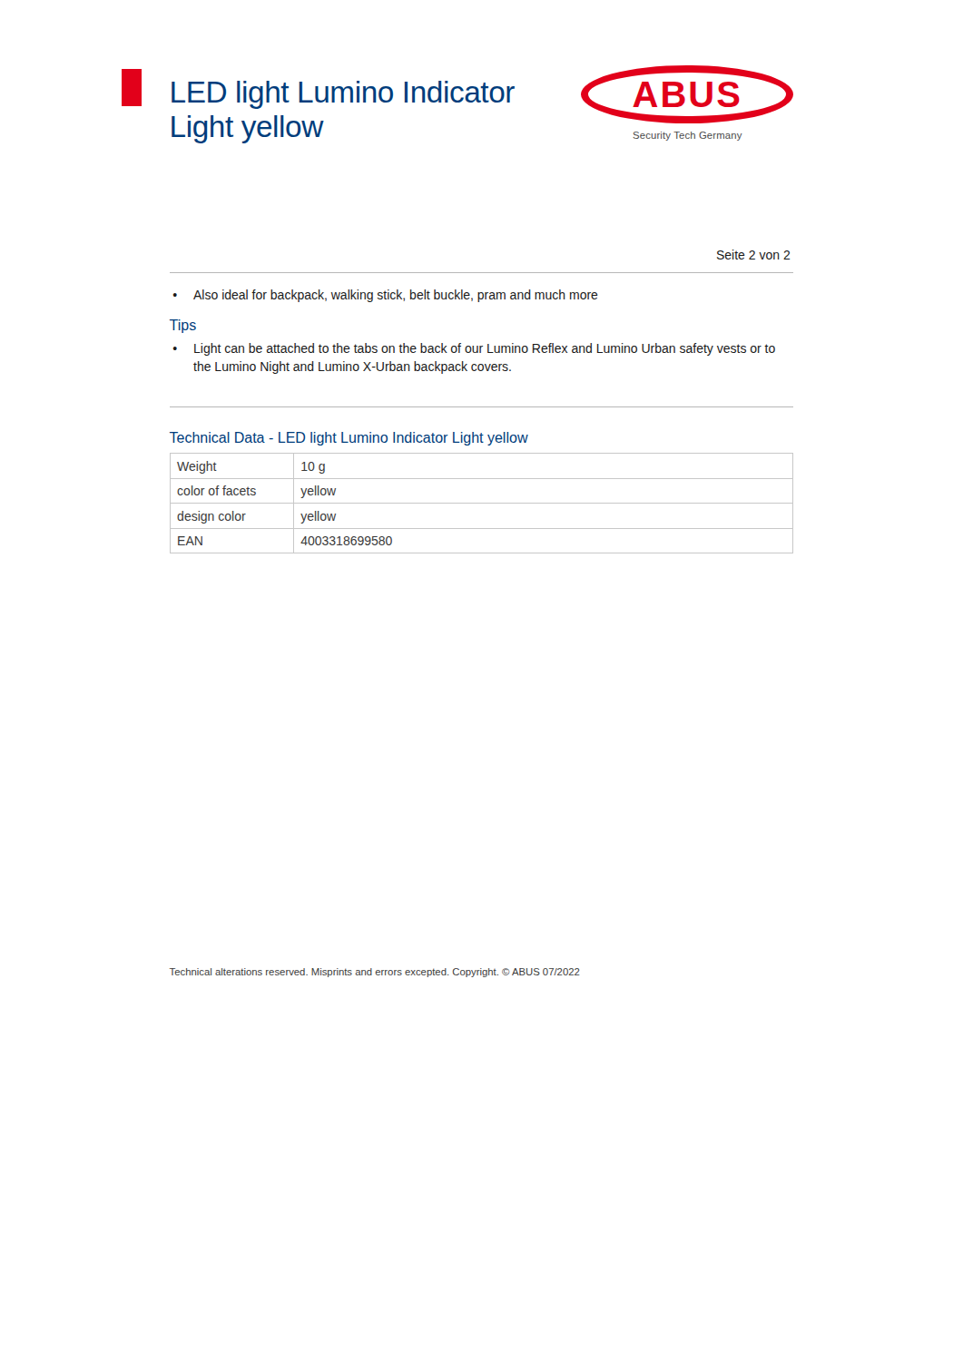LED light Lumino Indicator Light yellow
ABUS
Security Tech Germany
Seite 2 von 2
•Also ideal for backpack, walking stick, belt buckle, pram and much more
Tips
•Light can be attached to the tabs on the back of our Lumino Reflex and Lumino Urban safety vests or to the Lumino Night and Lumino X-Urban backpack covers.
Technical Data - LED light Lumino Indicator Light yellow
| Weight | 10 g |
| color of facets | yellow |
| design color | yellow |
| EAN | 4003318699580 |
Technical alterations reserved. Misprints and errors excepted. Copyright. © ABUS 07/2022